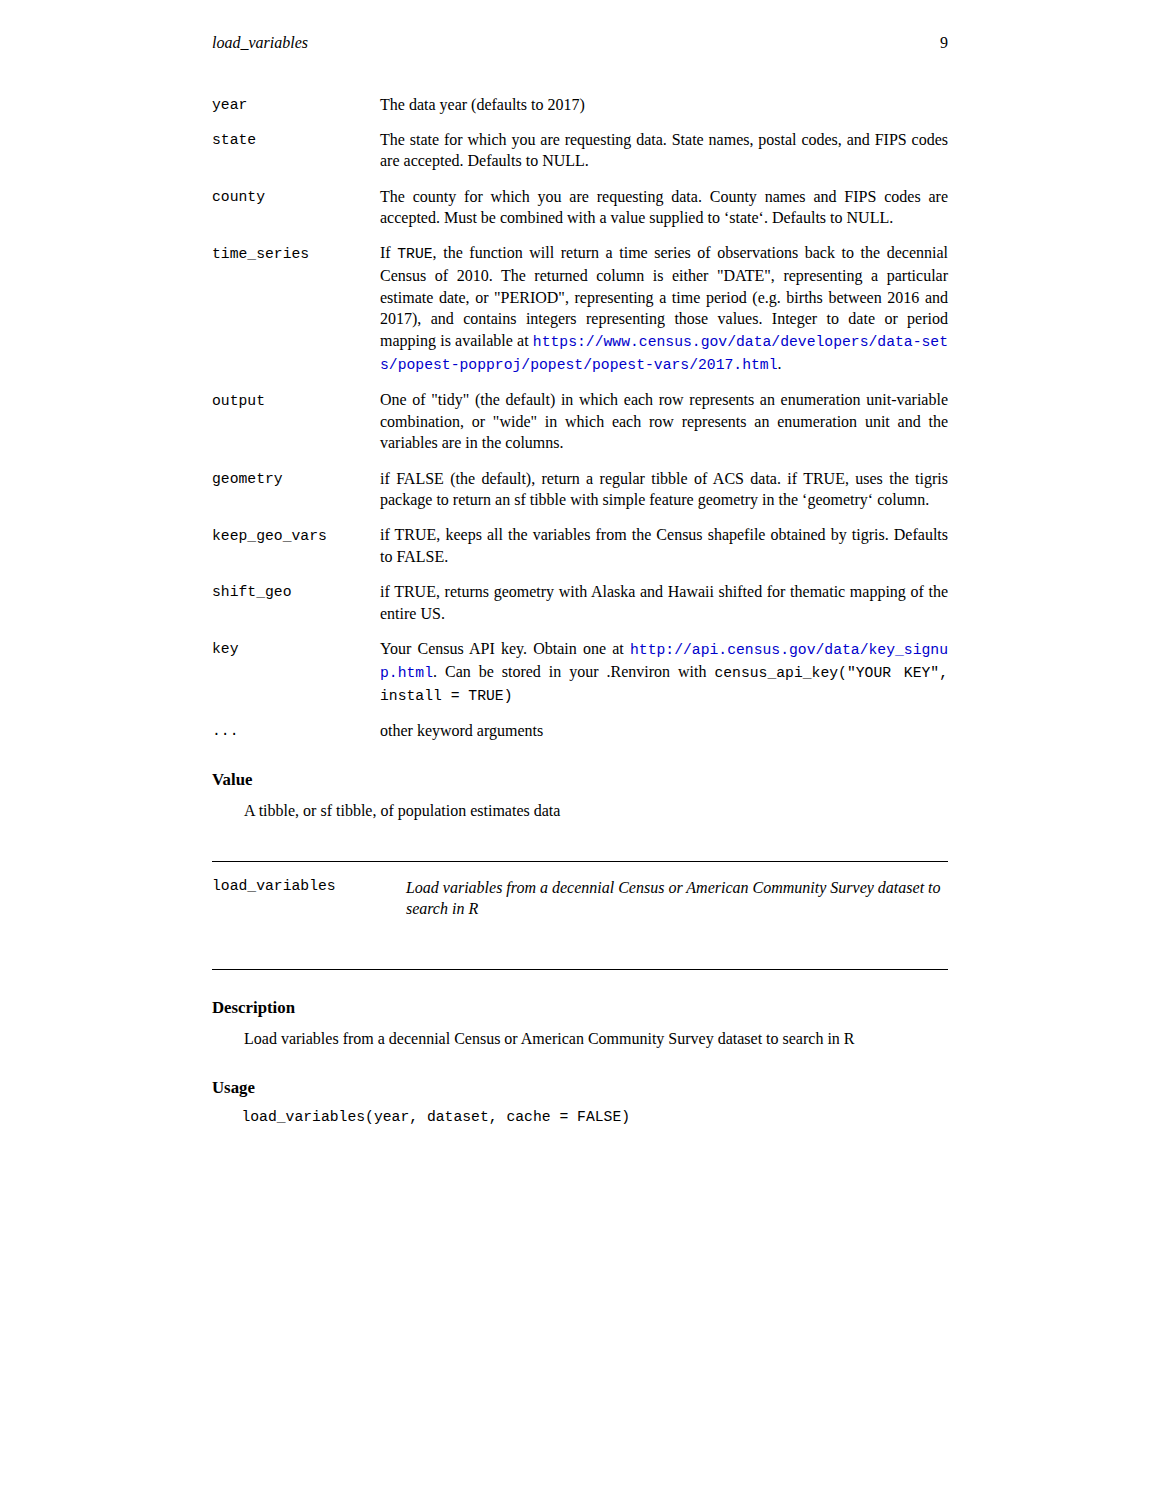load_variables 9
year
The data year (defaults to 2017)
state
The state for which you are requesting data. State names, postal codes, and FIPS codes are accepted. Defaults to NULL.
county
The county for which you are requesting data. County names and FIPS codes are accepted. Must be combined with a value supplied to ‘state‘. Defaults to NULL.
time_series
If TRUE, the function will return a time series of observations back to the decennial Census of 2010. The returned column is either "DATE", representing a particular estimate date, or "PERIOD", representing a time period (e.g. births between 2016 and 2017), and contains integers representing those values. Integer to date or period mapping is available at https://www.census.gov/data/developers/data-sets/popest-popproj/popest/popest-vars/2017.html.
output
One of "tidy" (the default) in which each row represents an enumeration unit-variable combination, or "wide" in which each row represents an enumeration unit and the variables are in the columns.
geometry
if FALSE (the default), return a regular tibble of ACS data. if TRUE, uses the tigris package to return an sf tibble with simple feature geometry in the ‘geometry‘ column.
keep_geo_vars
if TRUE, keeps all the variables from the Census shapefile obtained by tigris. Defaults to FALSE.
shift_geo
if TRUE, returns geometry with Alaska and Hawaii shifted for thematic mapping of the entire US.
key
Your Census API key. Obtain one at http://api.census.gov/data/key_signup.html. Can be stored in your .Renviron with census_api_key("YOUR KEY", install = TRUE)
...
other keyword arguments
Value
A tibble, or sf tibble, of population estimates data
load_variables Load variables from a decennial Census or American Community Survey dataset to search in R
Description
Load variables from a decennial Census or American Community Survey dataset to search in R
Usage
load_variables(year, dataset, cache = FALSE)